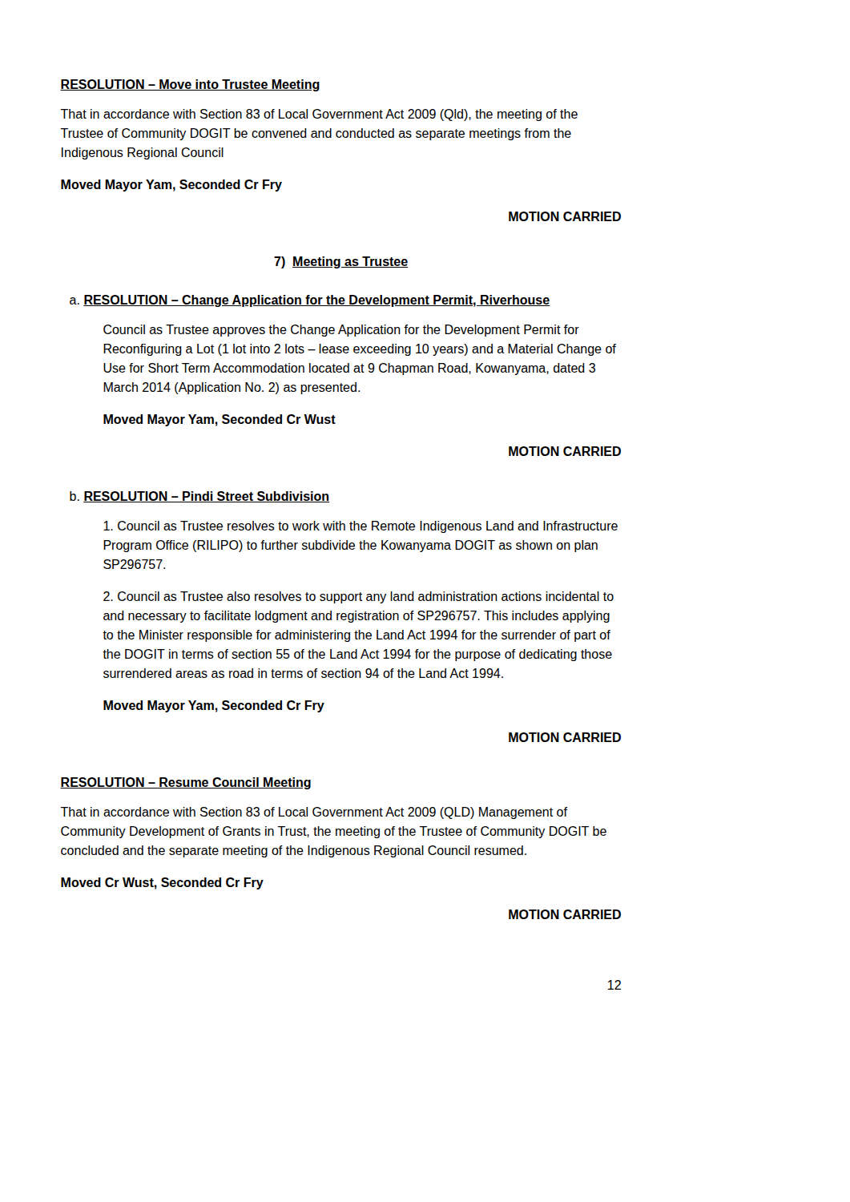RESOLUTION – Move into Trustee Meeting
That in accordance with Section 83 of Local Government Act 2009 (Qld), the meeting of the Trustee of Community DOGIT be convened and conducted as separate meetings from the Indigenous Regional Council
Moved Mayor Yam, Seconded Cr Fry
MOTION CARRIED
7) Meeting as Trustee
RESOLUTION – Change Application for the Development Permit, Riverhouse
Council as Trustee approves the Change Application for the Development Permit for Reconfiguring a Lot (1 lot into 2 lots – lease exceeding 10 years) and a Material Change of Use for Short Term Accommodation located at 9 Chapman Road, Kowanyama, dated 3 March 2014 (Application No. 2) as presented.
Moved Mayor Yam, Seconded Cr Wust
MOTION CARRIED
RESOLUTION – Pindi Street Subdivision
1. Council as Trustee resolves to work with the Remote Indigenous Land and Infrastructure Program Office (RILIPO) to further subdivide the Kowanyama DOGIT as shown on plan SP296757.
2. Council as Trustee also resolves to support any land administration actions incidental to and necessary to facilitate lodgment and registration of SP296757. This includes applying to the Minister responsible for administering the Land Act 1994 for the surrender of part of the DOGIT in terms of section 55 of the Land Act 1994 for the purpose of dedicating those surrendered areas as road in terms of section 94 of the Land Act 1994.
Moved Mayor Yam, Seconded Cr Fry
MOTION CARRIED
RESOLUTION – Resume Council Meeting
That in accordance with Section 83 of Local Government Act 2009 (QLD) Management of Community Development of Grants in Trust, the meeting of the Trustee of Community DOGIT be concluded and the separate meeting of the Indigenous Regional Council resumed.
Moved Cr Wust, Seconded Cr Fry
MOTION CARRIED
12